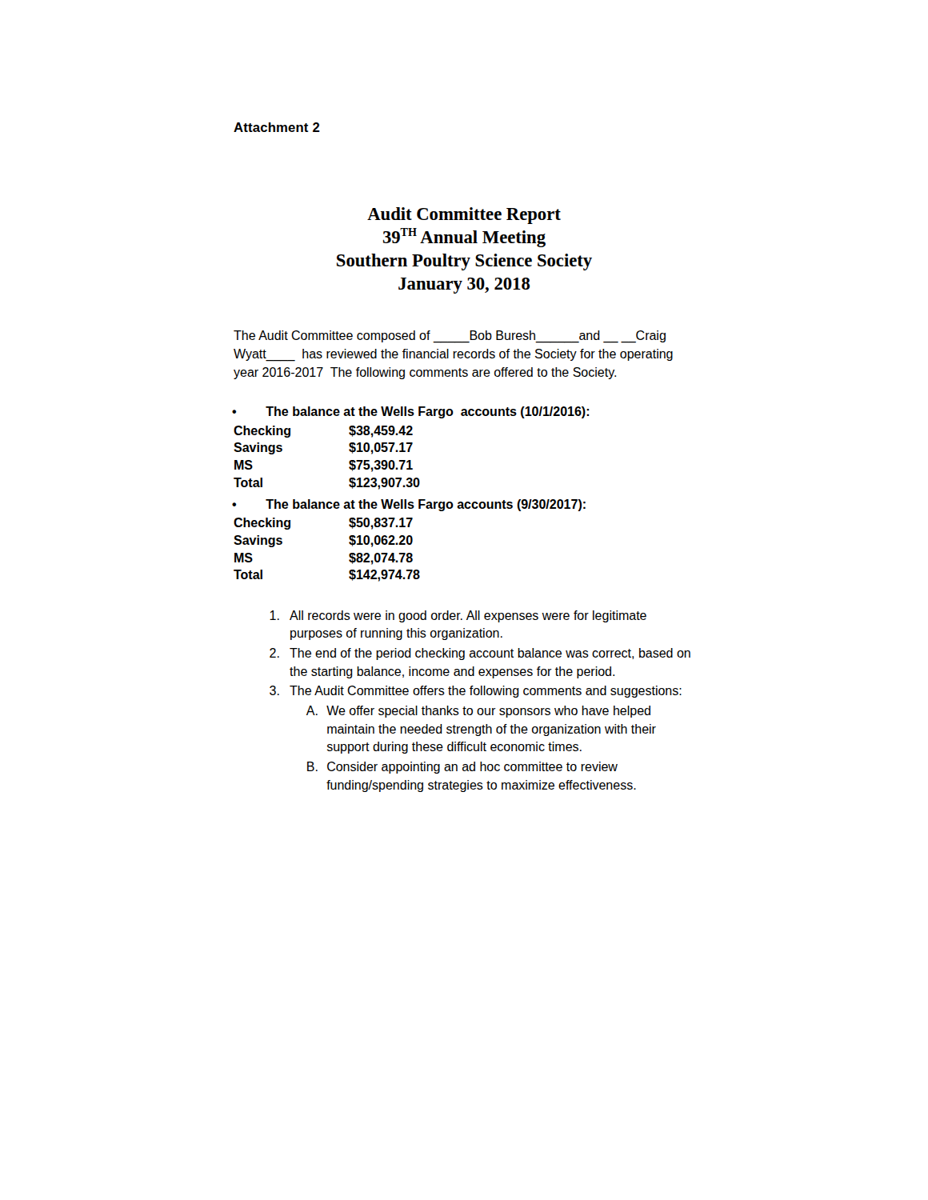Attachment 2
Audit Committee Report 39TH Annual Meeting Southern Poultry Science Society January 30, 2018
The Audit Committee composed of _____Bob Buresh______and __ __Craig Wyatt____ has reviewed the financial records of the Society for the operating year 2016-2017 The following comments are offered to the Society.
The balance at the Wells Fargo accounts (10/1/2016):
| Checking | $38,459.42 |
| Savings | $10,057.17 |
| MS | $75,390.71 |
| Total | $123,907.30 |
The balance at the Wells Fargo accounts (9/30/2017):
| Checking | $50,837.17 |
| Savings | $10,062.20 |
| MS | $82,074.78 |
| Total | $142,974.78 |
All records were in good order. All expenses were for legitimate purposes of running this organization.
The end of the period checking account balance was correct, based on the starting balance, income and expenses for the period.
The Audit Committee offers the following comments and suggestions:
We offer special thanks to our sponsors who have helped maintain the needed strength of the organization with their support during these difficult economic times.
Consider appointing an ad hoc committee to review funding/spending strategies to maximize effectiveness.